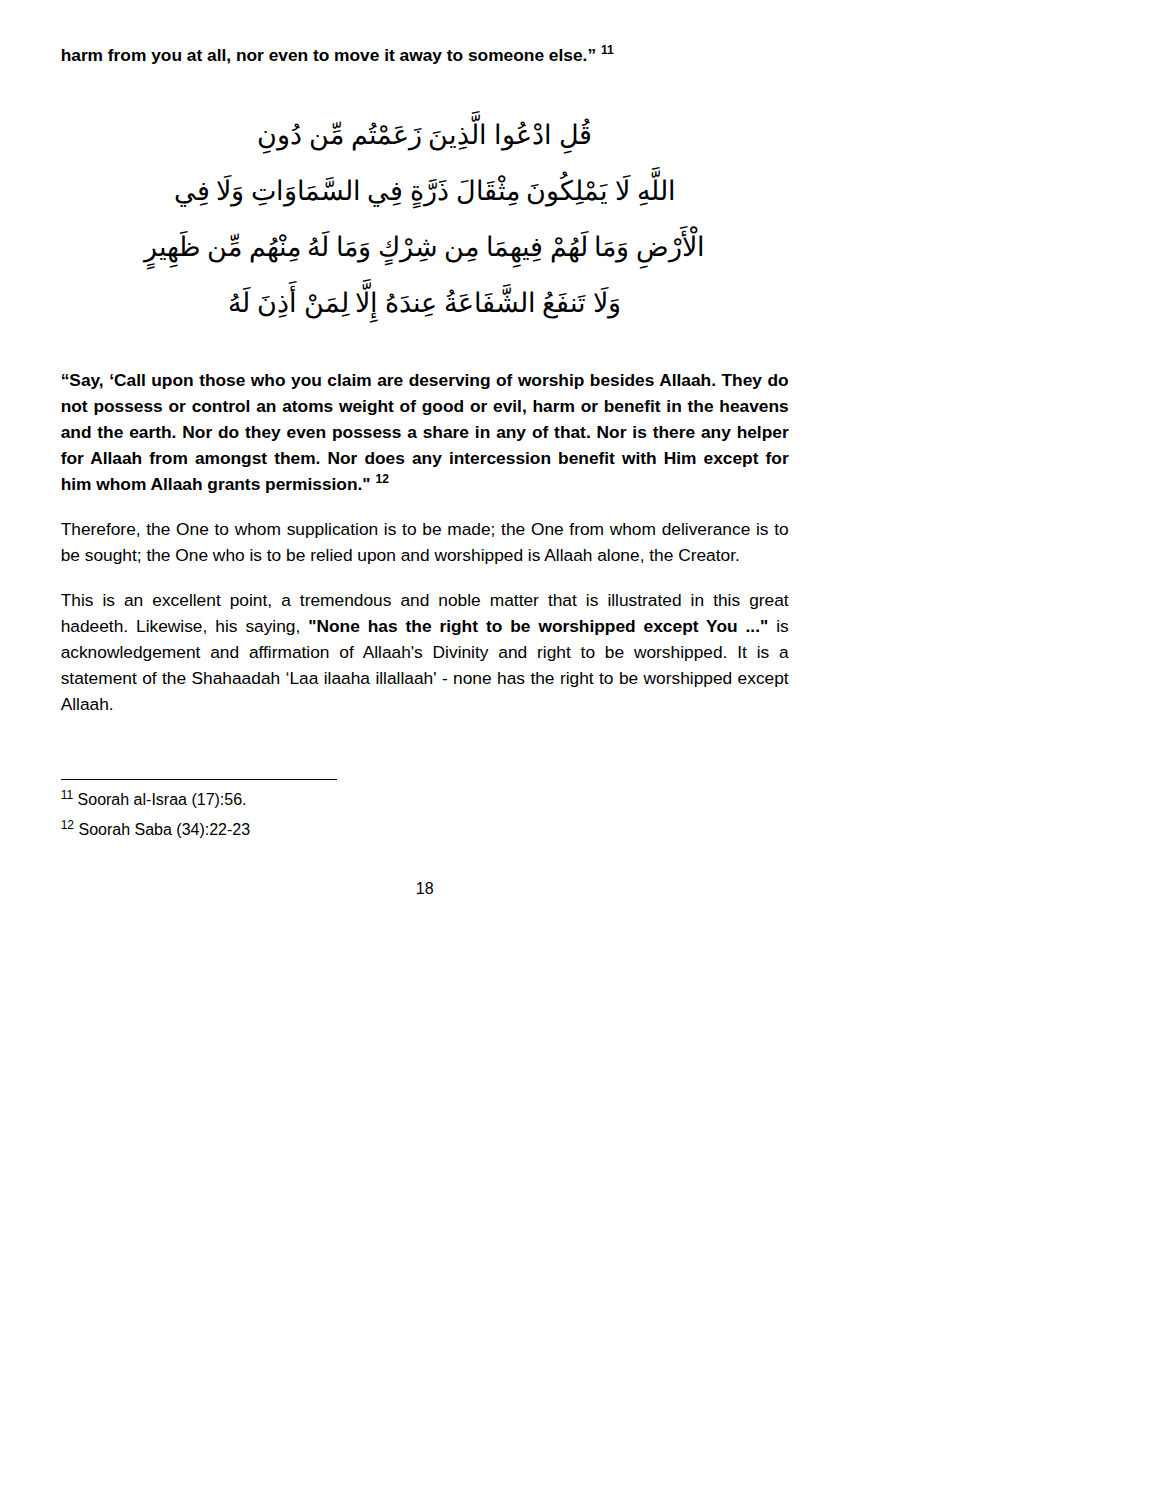harm from you at all, nor even to move it away to someone else.” 11
قُلِ ادْعُوا الَّذِينَ زَعَمْتُم مِّن دُونِ
اللَّهِ لَا يَمْلِكُونَ مِثْقَالَ ذَرَّةٍ فِي السَّمَاوَاتِ وَلَا فِي
الْأَرْضِ وَمَا لَهُمْ فِيهِمَا مِن شِرْكٍ وَمَا لَهُ مِنْهُم مِّن ظَهِيرٍ
وَلَا تَنفَعُ الشَّفَاعَةُ عِندَهُ إِلَّا لِمَنْ أَذِنَ لَهُ
“Say, ‘Call upon those who you claim are deserving of worship besides Allaah. They do not possess or control an atoms weight of good or evil, harm or benefit in the heavens and the earth. Nor do they even possess a share in any of that. Nor is there any helper for Allaah from amongst them. Nor does any intercession benefit with Him except for him whom Allaah grants permission." 12
Therefore, the One to whom supplication is to be made; the One from whom deliverance is to be sought; the One who is to be relied upon and worshipped is Allaah alone, the Creator.
This is an excellent point, a tremendous and noble matter that is illustrated in this great hadeeth. Likewise, his saying, "None has the right to be worshipped except You ..." is acknowledgement and affirmation of Allaah's Divinity and right to be worshipped. It is a statement of the Shahaadah ‘Laa ilaaha illallaah' - none has the right to be worshipped except Allaah.
11 Soorah al-Israa (17):56.
12 Soorah Saba (34):22-23
18